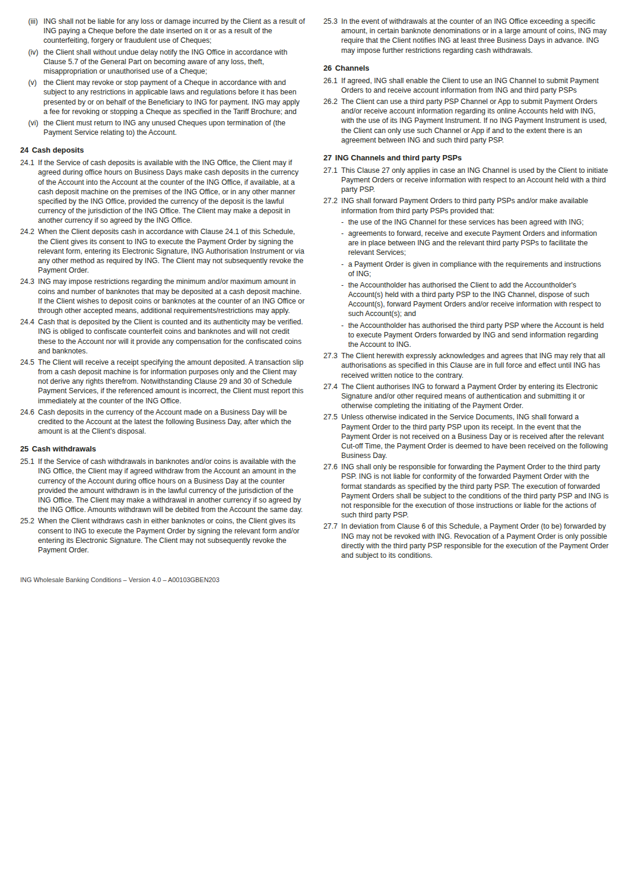(iii)
ING shall not be liable for any loss or damage incurred by the Client as a result of ING paying a Cheque before the date inserted on it or as a result of the counterfeiting, forgery or fraudulent use of Cheques;
(iv)
the Client shall without undue delay notify the ING Office in accordance with Clause 5.7 of the General Part on becoming aware of any loss, theft, misappropriation or unauthorised use of a Cheque;
(v)
the Client may revoke or stop payment of a Cheque in accordance with and subject to any restrictions in applicable laws and regulations before it has been presented by or on behalf of the Beneficiary to ING for payment. ING may apply a fee for revoking or stopping a Cheque as specified in the Tariff Brochure; and
(vi)
the Client must return to ING any unused Cheques upon termination of (the Payment Service relating to) the Account.
24 Cash deposits
24.1
If the Service of cash deposits is available with the ING Office, the Client may if agreed during office hours on Business Days make cash deposits in the currency of the Account into the Account at the counter of the ING Office, if available, at a cash deposit machine on the premises of the ING Office, or in any other manner specified by the ING Office, provided the currency of the deposit is the lawful currency of the jurisdiction of the ING Office. The Client may make a deposit in another currency if so agreed by the ING Office.
24.2
When the Client deposits cash in accordance with Clause 24.1 of this Schedule, the Client gives its consent to ING to execute the Payment Order by signing the relevant form, entering its Electronic Signature, ING Authorisation Instrument or via any other method as required by ING. The Client may not subsequently revoke the Payment Order.
24.3
ING may impose restrictions regarding the minimum and/or maximum amount in coins and number of banknotes that may be deposited at a cash deposit machine. If the Client wishes to deposit coins or banknotes at the counter of an ING Office or through other accepted means, additional requirements/restrictions may apply.
24.4
Cash that is deposited by the Client is counted and its authenticity may be verified. ING is obliged to confiscate counterfeit coins and banknotes and will not credit these to the Account nor will it provide any compensation for the confiscated coins and banknotes.
24.5
The Client will receive a receipt specifying the amount deposited. A transaction slip from a cash deposit machine is for information purposes only and the Client may not derive any rights therefrom. Notwithstanding Clause 29 and 30 of Schedule Payment Services, if the referenced amount is incorrect, the Client must report this immediately at the counter of the ING Office.
24.6
Cash deposits in the currency of the Account made on a Business Day will be credited to the Account at the latest the following Business Day, after which the amount is at the Client's disposal.
25 Cash withdrawals
25.1
If the Service of cash withdrawals in banknotes and/or coins is available with the ING Office, the Client may if agreed withdraw from the Account an amount in the currency of the Account during office hours on a Business Day at the counter provided the amount withdrawn is in the lawful currency of the jurisdiction of the ING Office. The Client may make a withdrawal in another currency if so agreed by the ING Office. Amounts withdrawn will be debited from the Account the same day.
25.2
When the Client withdraws cash in either banknotes or coins, the Client gives its consent to ING to execute the Payment Order by signing the relevant form and/or entering its Electronic Signature. The Client may not subsequently revoke the Payment Order.
25.3
In the event of withdrawals at the counter of an ING Office exceeding a specific amount, in certain banknote denominations or in a large amount of coins, ING may require that the Client notifies ING at least three Business Days in advance. ING may impose further restrictions regarding cash withdrawals.
26 Channels
26.1
If agreed, ING shall enable the Client to use an ING Channel to submit Payment Orders to and receive account information from ING and third party PSPs
26.2
The Client can use a third party PSP Channel or App to submit Payment Orders and/or receive account information regarding its online Accounts held with ING, with the use of its ING Payment Instrument. If no ING Payment Instrument is used, the Client can only use such Channel or App if and to the extent there is an agreement between ING and such third party PSP.
27 ING Channels and third party PSPs
27.1
This Clause 27 only applies in case an ING Channel is used by the Client to initiate Payment Orders or receive information with respect to an Account held with a third party PSP.
27.2
ING shall forward Payment Orders to third party PSPs and/or make available information from third party PSPs provided that:
the use of the ING Channel for these services has been agreed with ING;
agreements to forward, receive and execute Payment Orders and information are in place between ING and the relevant third party PSPs to facilitate the relevant Services;
a Payment Order is given in compliance with the requirements and instructions of ING;
the Accountholder has authorised the Client to add the Accountholder's Account(s) held with a third party PSP to the ING Channel, dispose of such Account(s), forward Payment Orders and/or receive information with respect to such Account(s); and
the Accountholder has authorised the third party PSP where the Account is held to execute Payment Orders forwarded by ING and send information regarding the Account to ING.
27.3
The Client herewith expressly acknowledges and agrees that ING may rely that all authorisations as specified in this Clause are in full force and effect until ING has received written notice to the contrary.
27.4
The Client authorises ING to forward a Payment Order by entering its Electronic Signature and/or other required means of authentication and submitting it or otherwise completing the initiating of the Payment Order.
27.5
Unless otherwise indicated in the Service Documents, ING shall forward a Payment Order to the third party PSP upon its receipt. In the event that the Payment Order is not received on a Business Day or is received after the relevant Cut-off Time, the Payment Order is deemed to have been received on the following Business Day.
27.6
ING shall only be responsible for forwarding the Payment Order to the third party PSP. ING is not liable for conformity of the forwarded Payment Order with the format standards as specified by the third party PSP. The execution of forwarded Payment Orders shall be subject to the conditions of the third party PSP and ING is not responsible for the execution of those instructions or liable for the actions of such third party PSP.
27.7
In deviation from Clause 6 of this Schedule, a Payment Order (to be) forwarded by ING may not be revoked with ING. Revocation of a Payment Order is only possible directly with the third party PSP responsible for the execution of the Payment Order and subject to its conditions.
ING Wholesale Banking Conditions – Version 4.0 – A00103GBEN203